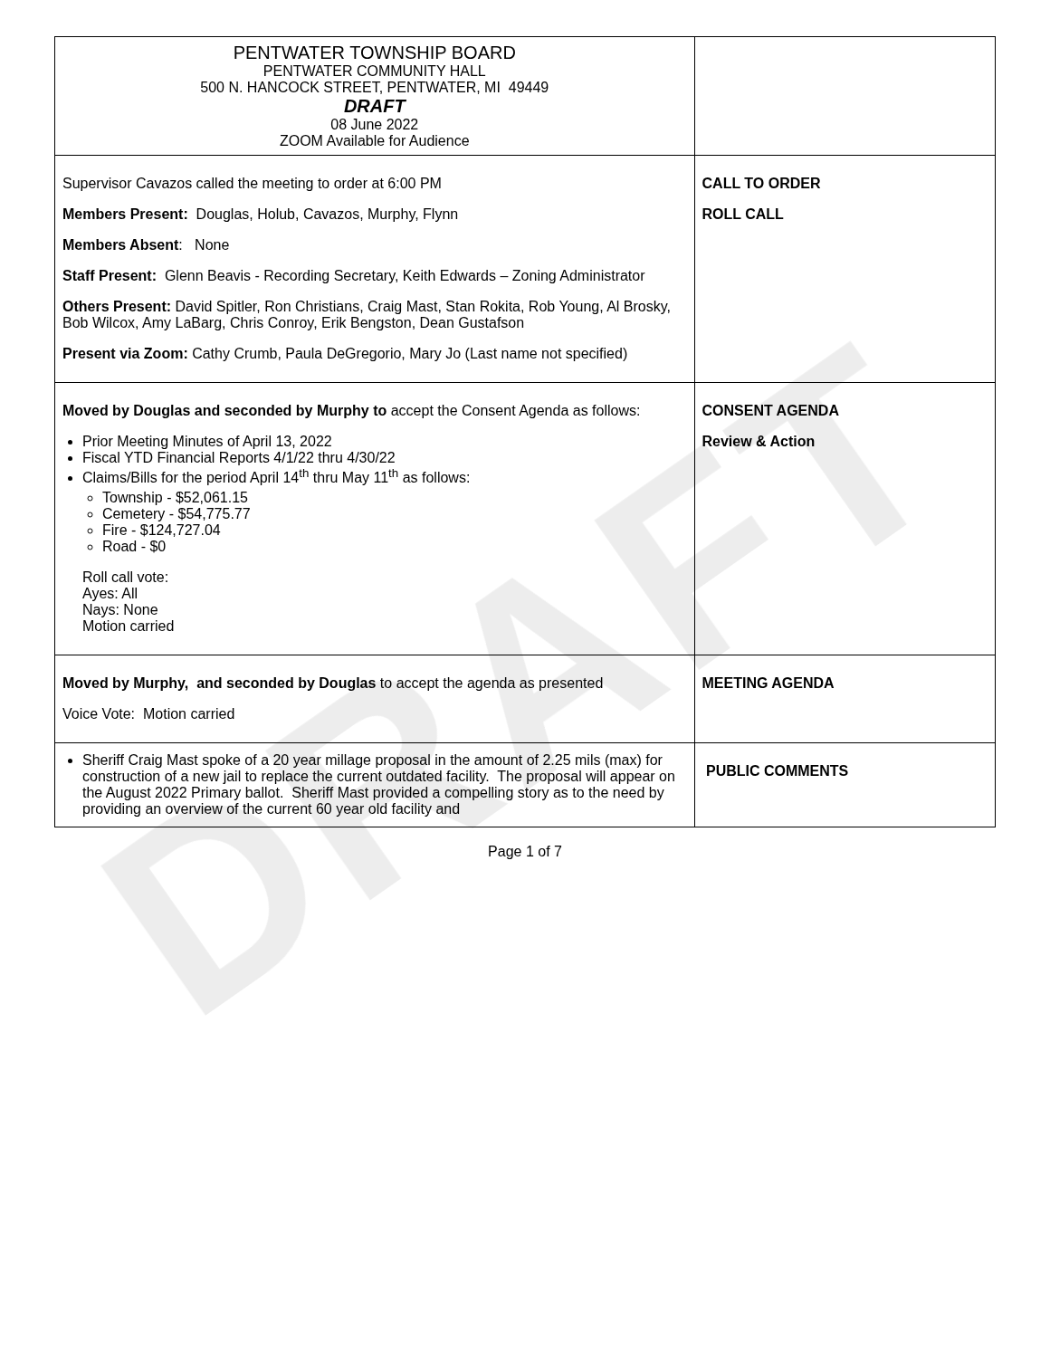DRAFT
| PENTWATER TOWNSHIP BOARD PENTWATER COMMUNITY HALL 500 N. HANCOCK STREET, PENTWATER, MI 49449 DRAFT 08 June 2022 ZOOM Available for Audience | |
| Supervisor Cavazos called the meeting to order at 6:00 PM Members Present: Douglas, Holub, Cavazos, Murphy, Flynn Members Absent : None Staff Present: Glenn Beavis - Recording Secretary, Keith Edwards – Zoning Administrator Others Present: David Spitler, Ron Christians, Craig Mast, Stan Rokita, Rob Young, Al Brosky, Bob Wilcox, Amy LaBarg, Chris Conroy, Erik Bengston, Dean Gustafson Present via Zoom: Cathy Crumb, Paula DeGregorio, Mary Jo (Last name not specified) | CALL TO ORDER ROLL CALL |
| Moved by Douglas and seconded by Murphy to accept the Consent Agenda as follows: Prior Meeting Minutes of April 13, 2022 Fiscal YTD Financial Reports 4/1/22 thru 4/30/22 Claims/Bills for the period April 14 th thru May 11 th as follows: Township - $52,061.15 Cemetery - $54,775.77 Fire - $124,727.04 Road - $0 Roll call vote: Ayes: All Nays: None Motion carried | CONSENT AGENDA Review & Action |
| Moved by Murphy, and seconded by Douglas to accept the agenda as presented Voice Vote: Motion carried | MEETING AGENDA |
| Sheriff Craig Mast spoke of a 20 year millage proposal in the amount of 2.25 mils (max) for construction of a new jail to replace the current outdated facility. The proposal will appear on the August 2022 Primary ballot. Sheriff Mast provided a compelling story as to the need by providing an overview of the current 60 year old facility and | PUBLIC COMMENTS |
Page 1 of 7